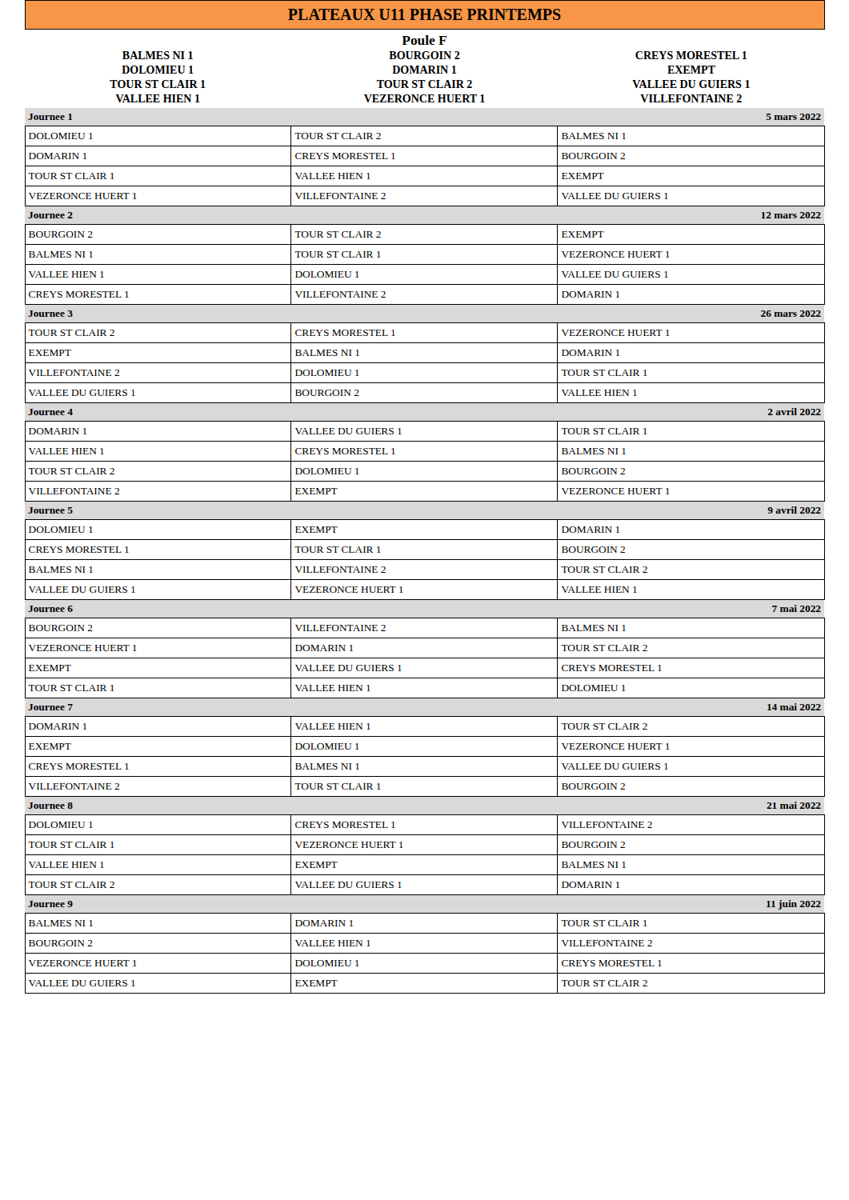PLATEAUX U11 PHASE PRINTEMPS
Poule F
| BALMES NI 1 | BOURGOIN 2 | CREYS MORESTEL 1 |
| DOLOMIEU 1 | DOMARIN 1 | EXEMPT |
| TOUR ST CLAIR 1 | TOUR ST CLAIR 2 | VALLEE DU GUIERS 1 |
| VALLEE HIEN 1 | VEZERONCE HUERT 1 | VILLEFONTAINE 2 |
| Journee 1 | 5 mars 2022 |
| DOLOMIEU 1 | TOUR ST CLAIR 2 | BALMES NI 1 |
| DOMARIN 1 | CREYS MORESTEL 1 | BOURGOIN 2 |
| TOUR ST CLAIR 1 | VALLEE HIEN 1 | EXEMPT |
| VEZERONCE HUERT 1 | VILLEFONTAINE 2 | VALLEE DU GUIERS 1 |
| Journee 2 | 12 mars 2022 |
| BOURGOIN 2 | TOUR ST CLAIR 2 | EXEMPT |
| BALMES NI 1 | TOUR ST CLAIR 1 | VEZERONCE HUERT 1 |
| VALLEE HIEN 1 | DOLOMIEU 1 | VALLEE DU GUIERS 1 |
| CREYS MORESTEL 1 | VILLEFONTAINE 2 | DOMARIN 1 |
| Journee 3 | 26 mars 2022 |
| TOUR ST CLAIR 2 | CREYS MORESTEL 1 | VEZERONCE HUERT 1 |
| EXEMPT | BALMES NI 1 | DOMARIN 1 |
| VILLEFONTAINE 2 | DOLOMIEU 1 | TOUR ST CLAIR 1 |
| VALLEE DU GUIERS 1 | BOURGOIN 2 | VALLEE HIEN 1 |
| Journee 4 | 2 avril 2022 |
| DOMARIN 1 | VALLEE DU GUIERS 1 | TOUR ST CLAIR 1 |
| VALLEE HIEN 1 | CREYS MORESTEL 1 | BALMES NI 1 |
| TOUR ST CLAIR 2 | DOLOMIEU 1 | BOURGOIN 2 |
| VILLEFONTAINE 2 | EXEMPT | VEZERONCE HUERT 1 |
| Journee 5 | 9 avril 2022 |
| DOLOMIEU 1 | EXEMPT | DOMARIN 1 |
| CREYS MORESTEL 1 | TOUR ST CLAIR 1 | BOURGOIN 2 |
| BALMES NI 1 | VILLEFONTAINE 2 | TOUR ST CLAIR 2 |
| VALLEE DU GUIERS 1 | VEZERONCE HUERT 1 | VALLEE HIEN 1 |
| Journee 6 | 7 mai 2022 |
| BOURGOIN 2 | VILLEFONTAINE 2 | BALMES NI 1 |
| VEZERONCE HUERT 1 | DOMARIN 1 | TOUR ST CLAIR 2 |
| EXEMPT | VALLEE DU GUIERS 1 | CREYS MORESTEL 1 |
| TOUR ST CLAIR 1 | VALLEE HIEN 1 | DOLOMIEU 1 |
| Journee 7 | 14 mai 2022 |
| DOMARIN 1 | VALLEE HIEN 1 | TOUR ST CLAIR 2 |
| EXEMPT | DOLOMIEU 1 | VEZERONCE HUERT 1 |
| CREYS MORESTEL 1 | BALMES NI 1 | VALLEE DU GUIERS 1 |
| VILLEFONTAINE 2 | TOUR ST CLAIR 1 | BOURGOIN 2 |
| Journee 8 | 21 mai 2022 |
| DOLOMIEU 1 | CREYS MORESTEL 1 | VILLEFONTAINE 2 |
| TOUR ST CLAIR 1 | VEZERONCE HUERT 1 | BOURGOIN 2 |
| VALLEE HIEN 1 | EXEMPT | BALMES NI 1 |
| TOUR ST CLAIR 2 | VALLEE DU GUIERS 1 | DOMARIN 1 |
| Journee 9 | 11 juin 2022 |
| BALMES NI 1 | DOMARIN 1 | TOUR ST CLAIR 1 |
| BOURGOIN 2 | VALLEE HIEN 1 | VILLEFONTAINE 2 |
| VEZERONCE HUERT 1 | DOLOMIEU 1 | CREYS MORESTEL 1 |
| VALLEE DU GUIERS 1 | EXEMPT | TOUR ST CLAIR 2 |